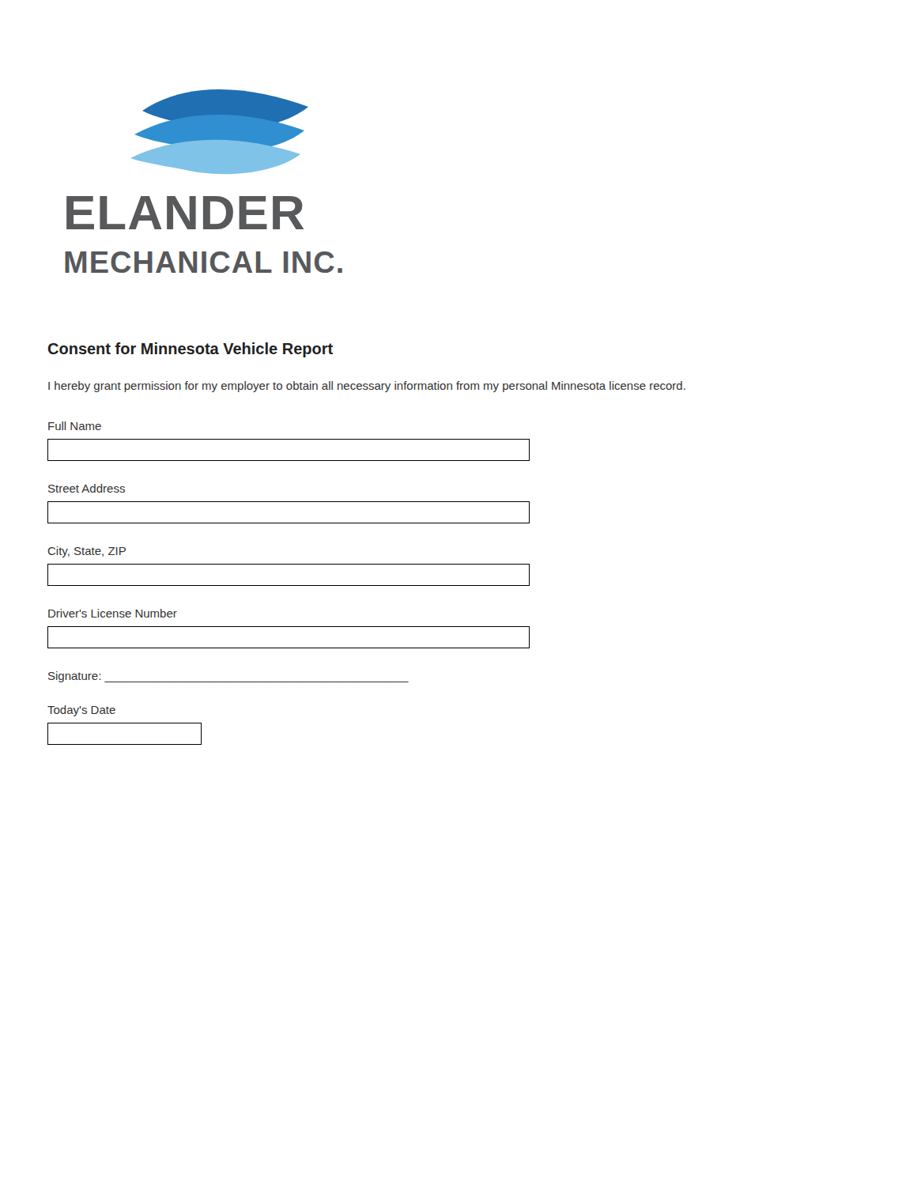ELANDER MECHANICAL INC.
Consent for Minnesota Vehicle Report
I hereby grant permission for my employer to obtain all necessary information from my personal Minnesota license record.
Full Name Street Address City, State, ZIP Driver's License Number
Signature: ______________________________________________
Today's Date